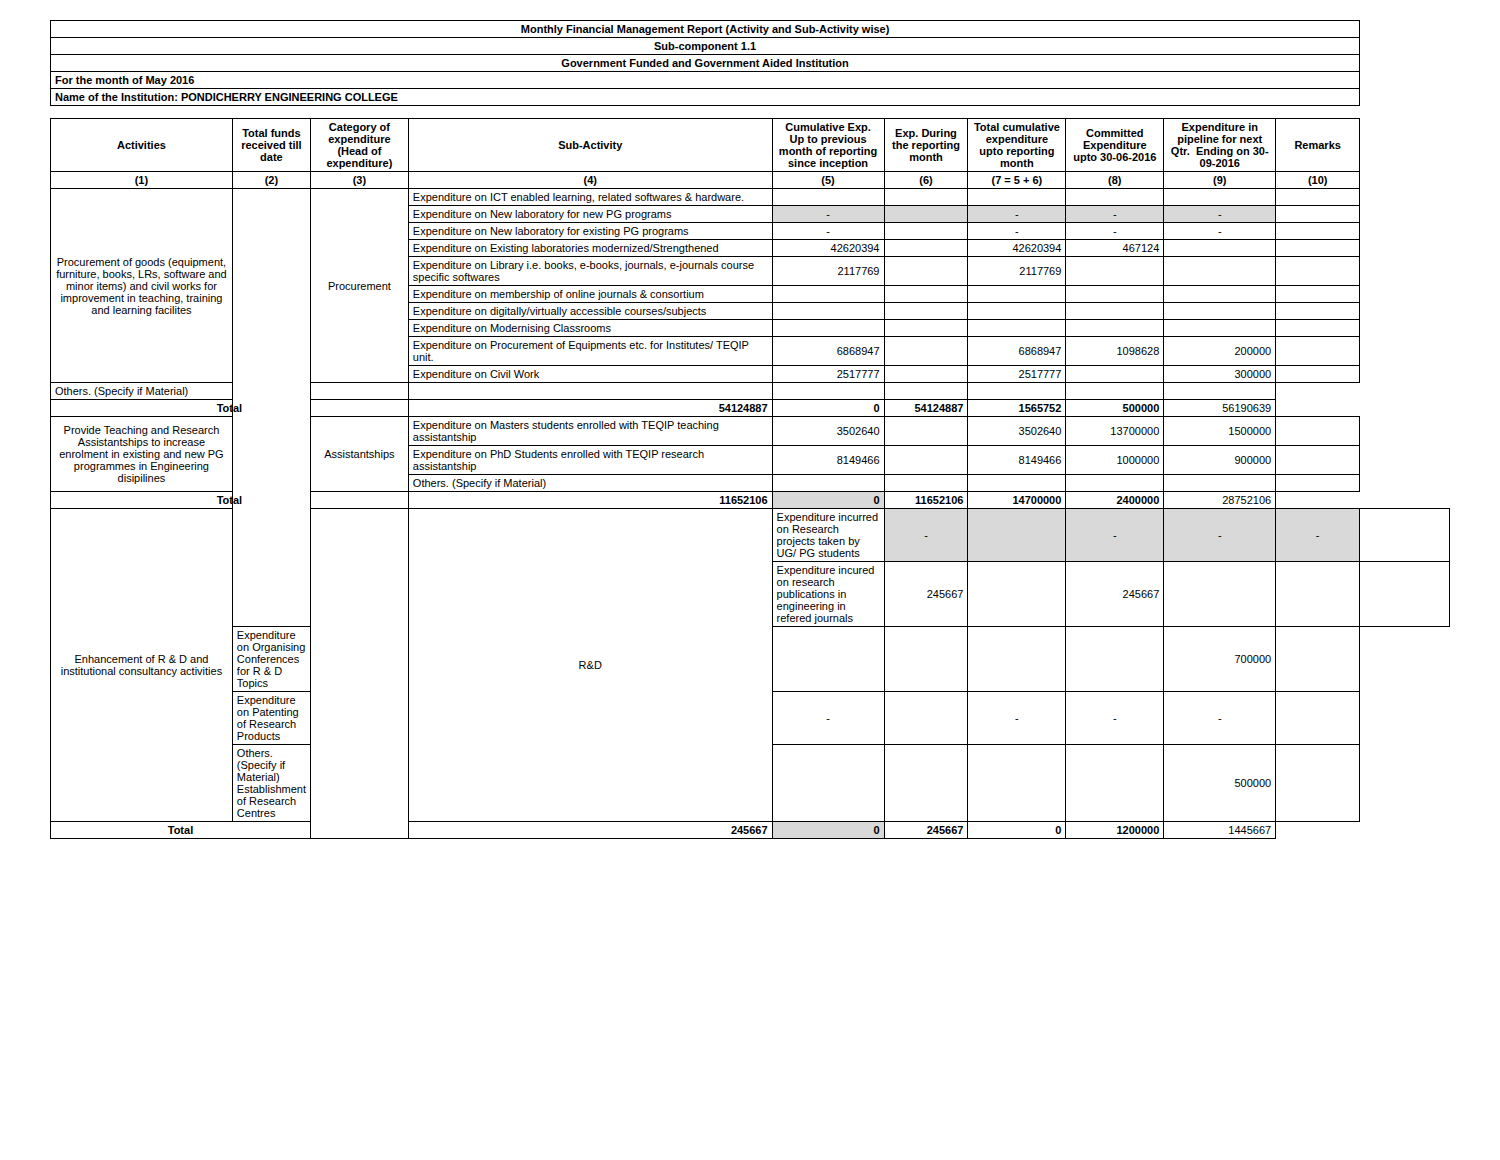| Monthly Financial Management Report (Activity and Sub-Activity wise) |
| Sub-component 1.1 |
| Government Funded and Government Aided Institution |
| For the month of May 2016 |
| Name of the Institution: PONDICHERRY ENGINEERING COLLEGE |
| Activities | Total funds received till date | Category of expenditure (Head of expenditure) | Sub-Activity | Cumulative Exp. Up to previous month of reporting since inception | Exp. During the reporting month | Total cumulative expenditure upto reporting month | Committed Expenditure upto 30-06-2016 | Expenditure in pipeline for next Qtr. Ending on 30-09-2016 | Remarks |
| (1) | (2) | (3) | (4) | (5) | (6) | (7 = 5 + 6) | (8) | (9) | (10) |
| Procurement of goods (equipment, furniture, books, LRs, software and minor items) and civil works for improvement in teaching, training and learning facilites | | Procurement | Expenditure on ICT enabled learning, related softwares & hardware. | | | | | | |
| Expenditure on New laboratory for new PG programs | - | | - | - | - | |
| Expenditure on New laboratory for existing PG programs | - | | - | - | - | |
| Expenditure on Existing laboratories modernized/Strengthened | 42620394 | | 42620394 | 467124 | | |
| Expenditure on Library i.e. books, e-books, journals, e-journals course specific softwares | 2117769 | | 2117769 | | | |
| Expenditure on membership of online journals & consortium | | | | | | |
| Expenditure on digitally/virtually accessible courses/subjects | | | | | | |
| Expenditure on Modernising Classrooms | | | | | | |
| Expenditure on Procurement of Equipments etc. for Institutes/ TEQIP unit. | 6868947 | | 6868947 | 1098628 | 200000 | |
| Expenditure on Civil Work | 2517777 | | 2517777 | | 300000 | |
| Others. (Specify if Material) | | | | | | | |
| Total | 54124887 | 0 | 54124887 | 1565752 | 500000 | 56190639 |
| Provide Teaching and Research Assistantships to increase enrolment in existing and new PG programmes in Engineering disipilines | Assistantships | Expenditure on Masters students enrolled with TEQIP teaching assistantship | 3502640 | | 3502640 | 13700000 | 1500000 | |
| Expenditure on PhD Students enrolled with TEQIP research assistantship | 8149466 | | 8149466 | 1000000 | 900000 | |
| Others. (Specify if Material) | | | | | | |
| Total | 11652106 | 0 | 11652106 | 14700000 | 2400000 | 28752106 |
| Enhancement of R & D and institutional consultancy activities | | R&D | Expenditure incurred on Research projects taken by UG/ PG students | - | | - | - | - | |
| Expenditure incured on research publications in engineering in refered journals | 245667 | | 245667 | | | |
| Expenditure on Organising Conferences for R & D Topics | | | | | 700000 | |
| Expenditure on Patenting of Research Products | - | | - | - | - | |
| Others. (Specify if Material) Establishment of Research Centres | | | | | 500000 | |
| Total | 245667 | 0 | 245667 | 0 | 1200000 | 1445667 |